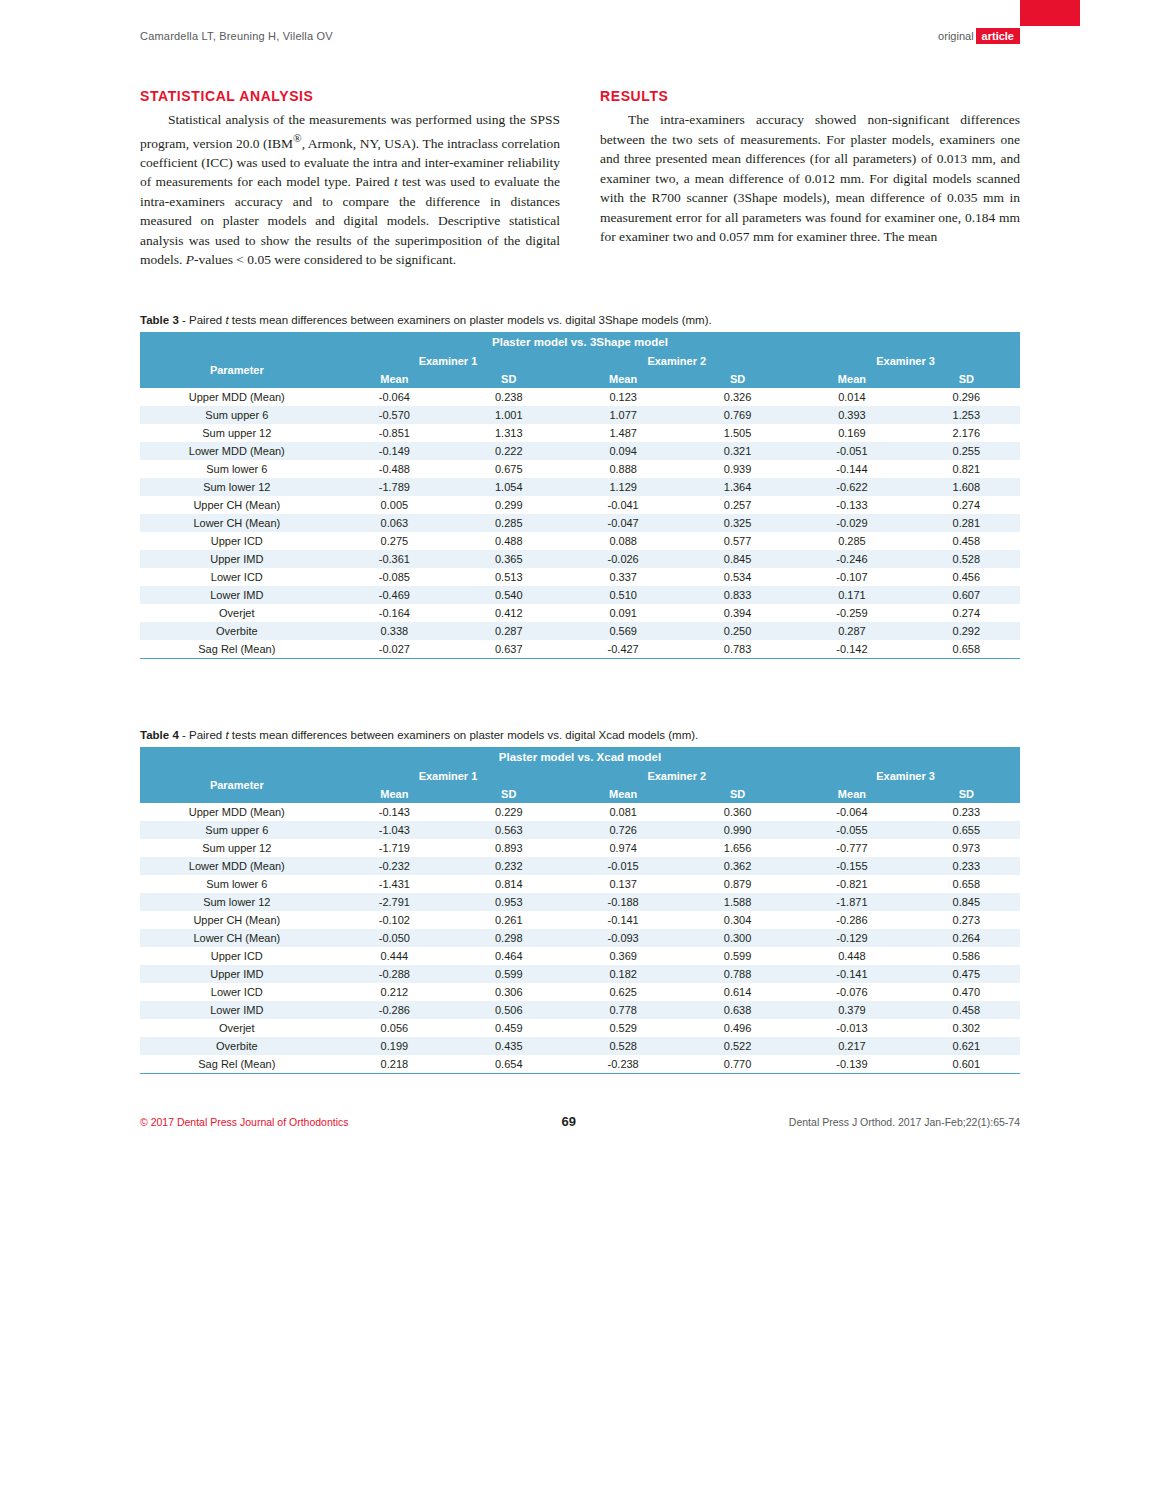Camardella LT, Breuning H, Vilella OV
originalarticle
Statistical analysis
Statistical analysis of the measurements was performed using the SPSS program, version 20.0 (IBM®, Armonk, NY, USA). The intraclass correlation coefficient (ICC) was used to evaluate the intra and inter-examiner reliability of measurements for each model type. Paired t test was used to evaluate the intra-examiners accuracy and to compare the difference in distances measured on plaster models and digital models. Descriptive statistical analysis was used to show the results of the superimposition of the digital models. P-values < 0.05 were considered to be significant.
Results
The intra-examiners accuracy showed non-significant differences between the two sets of measurements. For plaster models, examiners one and three presented mean differences (for all parameters) of 0.013 mm, and examiner two, a mean difference of 0.012 mm. For digital models scanned with the R700 scanner (3Shape models), mean difference of 0.035 mm in measurement error for all parameters was found for examiner one, 0.184 mm for examiner two and 0.057 mm for examiner three. The mean
Table 3 - Paired t tests mean differences between examiners on plaster models vs. digital 3Shape models (mm).
| Plaster model vs. 3Shape model |
| --- |
| Parameter | Examiner 1 | Examiner 2 | Examiner 3 |
| Mean | SD | Mean | SD | Mean | SD |
| Upper MDD (Mean) | -0.064 | 0.238 | 0.123 | 0.326 | 0.014 | 0.296 |
| Sum upper 6 | -0.570 | 1.001 | 1.077 | 0.769 | 0.393 | 1.253 |
| Sum upper 12 | -0.851 | 1.313 | 1.487 | 1.505 | 0.169 | 2.176 |
| Lower MDD (Mean) | -0.149 | 0.222 | 0.094 | 0.321 | -0.051 | 0.255 |
| Sum lower 6 | -0.488 | 0.675 | 0.888 | 0.939 | -0.144 | 0.821 |
| Sum lower 12 | -1.789 | 1.054 | 1.129 | 1.364 | -0.622 | 1.608 |
| Upper CH (Mean) | 0.005 | 0.299 | -0.041 | 0.257 | -0.133 | 0.274 |
| Lower CH (Mean) | 0.063 | 0.285 | -0.047 | 0.325 | -0.029 | 0.281 |
| Upper ICD | 0.275 | 0.488 | 0.088 | 0.577 | 0.285 | 0.458 |
| Upper IMD | -0.361 | 0.365 | -0.026 | 0.845 | -0.246 | 0.528 |
| Lower ICD | -0.085 | 0.513 | 0.337 | 0.534 | -0.107 | 0.456 |
| Lower IMD | -0.469 | 0.540 | 0.510 | 0.833 | 0.171 | 0.607 |
| Overjet | -0.164 | 0.412 | 0.091 | 0.394 | -0.259 | 0.274 |
| Overbite | 0.338 | 0.287 | 0.569 | 0.250 | 0.287 | 0.292 |
| Sag Rel (Mean) | -0.027 | 0.637 | -0.427 | 0.783 | -0.142 | 0.658 |
Table 4 - Paired t tests mean differences between examiners on plaster models vs. digital Xcad models (mm).
| Plaster model vs. Xcad model |
| --- |
| Parameter | Examiner 1 | Examiner 2 | Examiner 3 |
| Mean | SD | Mean | SD | Mean | SD |
| Upper MDD (Mean) | -0.143 | 0.229 | 0.081 | 0.360 | -0.064 | 0.233 |
| Sum upper 6 | -1.043 | 0.563 | 0.726 | 0.990 | -0.055 | 0.655 |
| Sum upper 12 | -1.719 | 0.893 | 0.974 | 1.656 | -0.777 | 0.973 |
| Lower MDD (Mean) | -0.232 | 0.232 | -0.015 | 0.362 | -0.155 | 0.233 |
| Sum lower 6 | -1.431 | 0.814 | 0.137 | 0.879 | -0.821 | 0.658 |
| Sum lower 12 | -2.791 | 0.953 | -0.188 | 1.588 | -1.871 | 0.845 |
| Upper CH (Mean) | -0.102 | 0.261 | -0.141 | 0.304 | -0.286 | 0.273 |
| Lower CH (Mean) | -0.050 | 0.298 | -0.093 | 0.300 | -0.129 | 0.264 |
| Upper ICD | 0.444 | 0.464 | 0.369 | 0.599 | 0.448 | 0.586 |
| Upper IMD | -0.288 | 0.599 | 0.182 | 0.788 | -0.141 | 0.475 |
| Lower ICD | 0.212 | 0.306 | 0.625 | 0.614 | -0.076 | 0.470 |
| Lower IMD | -0.286 | 0.506 | 0.778 | 0.638 | 0.379 | 0.458 |
| Overjet | 0.056 | 0.459 | 0.529 | 0.496 | -0.013 | 0.302 |
| Overbite | 0.199 | 0.435 | 0.528 | 0.522 | 0.217 | 0.621 |
| Sag Rel (Mean) | 0.218 | 0.654 | -0.238 | 0.770 | -0.139 | 0.601 |
© 2017 Dental Press Journal of Orthodontics
69
Dental Press J Orthod. 2017 Jan-Feb;22(1):65-74